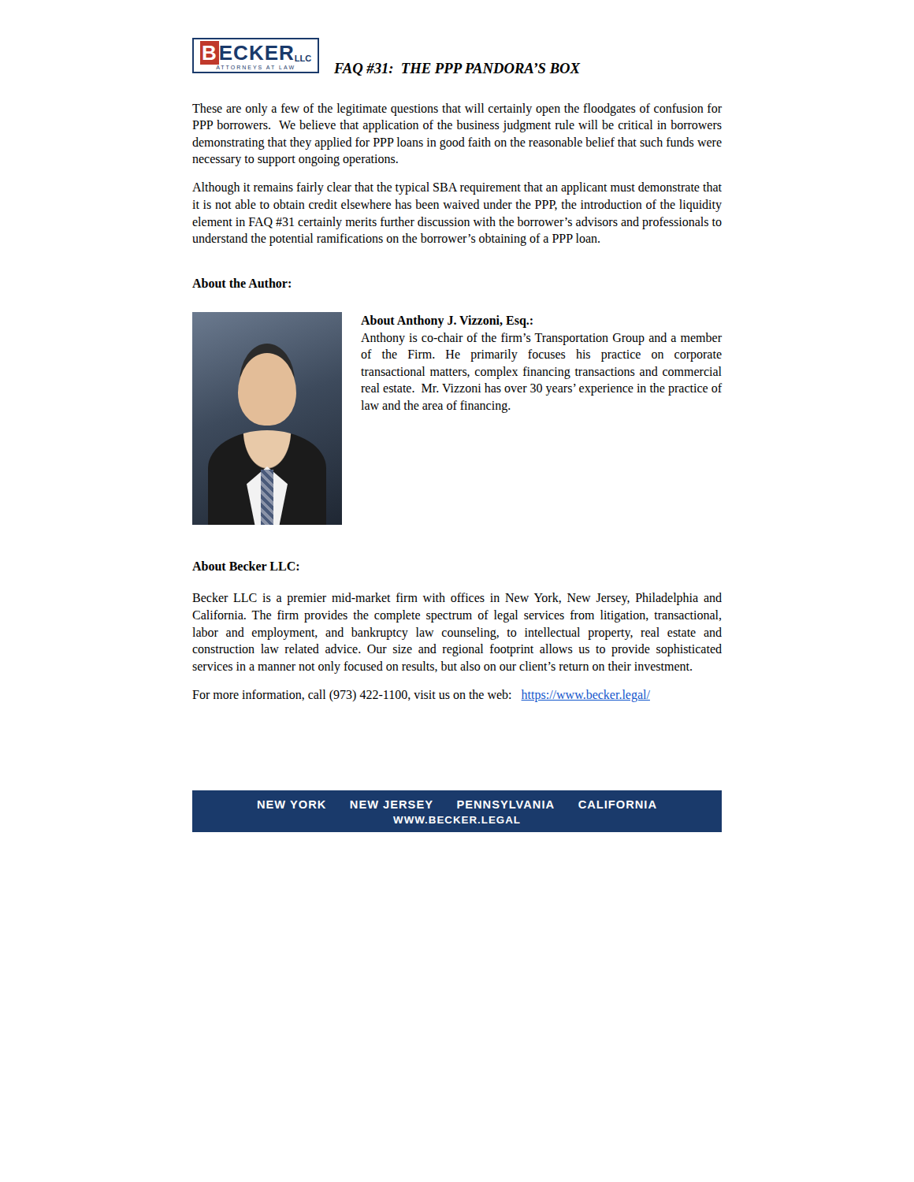BECKER LLC
ATTORNEYS AT LAW
FAQ #31: THE PPP PANDORA’S BOX
These are only a few of the legitimate questions that will certainly open the floodgates of confusion for PPP borrowers. We believe that application of the business judgment rule will be critical in borrowers demonstrating that they applied for PPP loans in good faith on the reasonable belief that such funds were necessary to support ongoing operations.
Although it remains fairly clear that the typical SBA requirement that an applicant must demonstrate that it is not able to obtain credit elsewhere has been waived under the PPP, the introduction of the liquidity element in FAQ #31 certainly merits further discussion with the borrower’s advisors and professionals to understand the potential ramifications on the borrower’s obtaining of a PPP loan.
About the Author:
About Anthony J. Vizzoni, Esq.:
Anthony is co-chair of the firm’s Transportation Group and a member of the Firm. He primarily focuses his practice on corporate transactional matters, complex financing transactions and commercial real estate. Mr. Vizzoni has over 30 years’ experience in the practice of law and the area of financing.
About Becker LLC:
Becker LLC is a premier mid-market firm with offices in New York, New Jersey, Philadelphia and California. The firm provides the complete spectrum of legal services from litigation, transactional, labor and employment, and bankruptcy law counseling, to intellectual property, real estate and construction law related advice. Our size and regional footprint allows us to provide sophisticated services in a manner not only focused on results, but also on our client’s return on their investment.
For more information, call (973) 422-1100, visit us on the web: https://www.becker.legal/
NEW YORK NEW JERSEY PENNSYLVANIA CALIFORNIA
WWW.BECKER.LEGAL